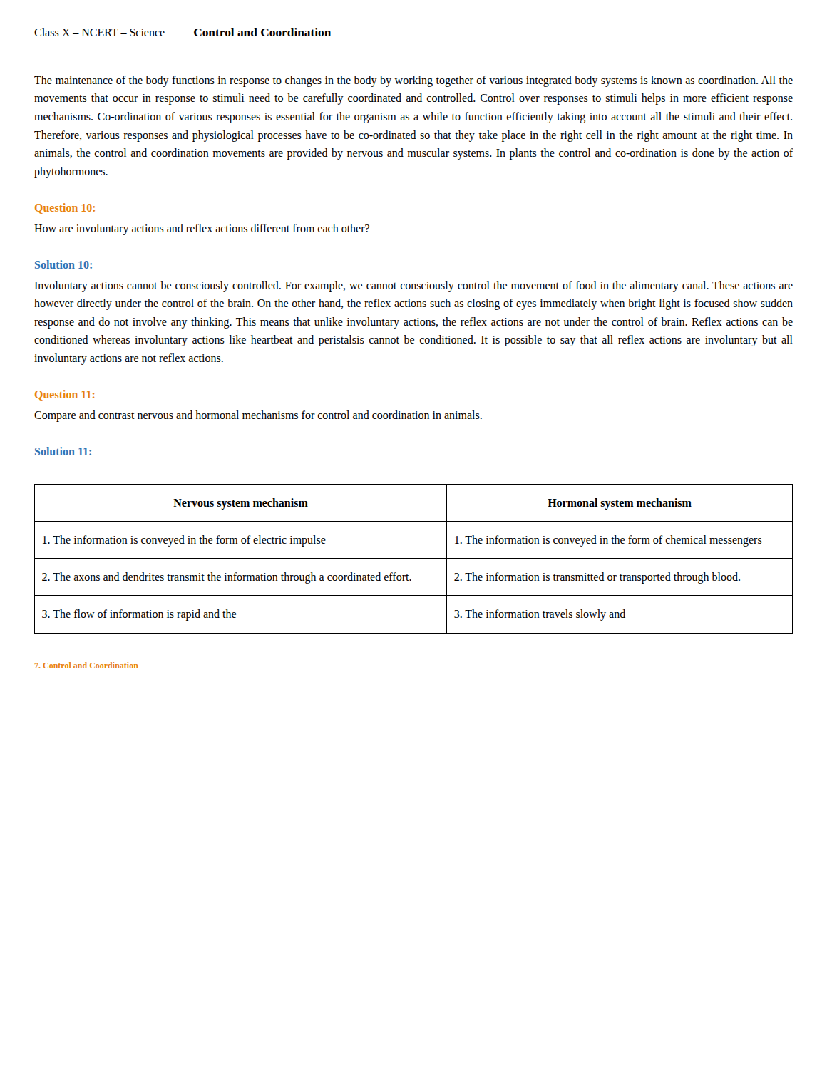Class X – NCERT – Science Control and Coordination
The maintenance of the body functions in response to changes in the body by working together of various integrated body systems is known as coordination. All the movements that occur in response to stimuli need to be carefully coordinated and controlled. Control over responses to stimuli helps in more efficient response mechanisms. Co-ordination of various responses is essential for the organism as a while to function efficiently taking into account all the stimuli and their effect. Therefore, various responses and physiological processes have to be co-ordinated so that they take place in the right cell in the right amount at the right time. In animals, the control and coordination movements are provided by nervous and muscular systems. In plants the control and co-ordination is done by the action of phytohormones.
Question 10:
How are involuntary actions and reflex actions different from each other?
Solution 10:
Involuntary actions cannot be consciously controlled. For example, we cannot consciously control the movement of food in the alimentary canal. These actions are however directly under the control of the brain. On the other hand, the reflex actions such as closing of eyes immediately when bright light is focused show sudden response and do not involve any thinking. This means that unlike involuntary actions, the reflex actions are not under the control of brain. Reflex actions can be conditioned whereas involuntary actions like heartbeat and peristalsis cannot be conditioned. It is possible to say that all reflex actions are involuntary but all involuntary actions are not reflex actions.
Question 11:
Compare and contrast nervous and hormonal mechanisms for control and coordination in animals.
Solution 11:
| Nervous system mechanism | Hormonal system mechanism |
| --- | --- |
| 1. The information is conveyed in the form of electric impulse | 1. The information is conveyed in the form of chemical messengers |
| 2. The axons and dendrites transmit the information through a coordinated effort. | 2. The information is transmitted or transported through blood. |
| 3. The flow of information is rapid and the | 3. The information travels slowly and |
7. Control and Coordination